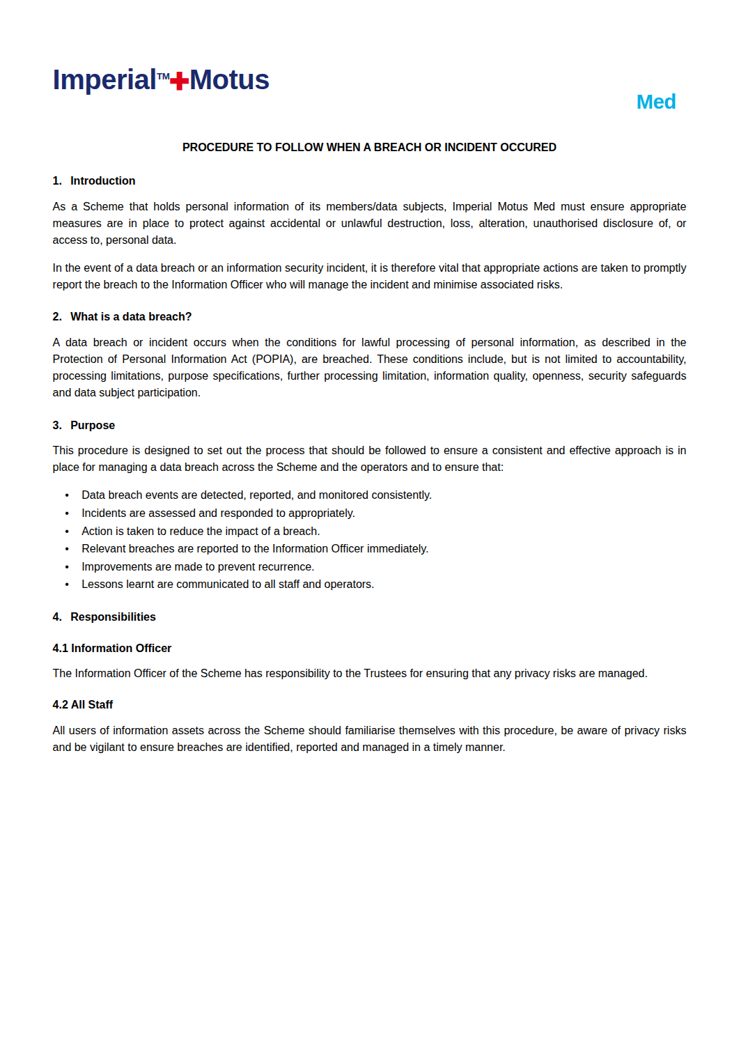Imperial TM✚Motus Med
PROCEDURE TO FOLLOW WHEN A BREACH OR INCIDENT OCCURED
1. Introduction
As a Scheme that holds personal information of its members/data subjects, Imperial Motus Med must ensure appropriate measures are in place to protect against accidental or unlawful destruction, loss, alteration, unauthorised disclosure of, or access to, personal data.
In the event of a data breach or an information security incident, it is therefore vital that appropriate actions are taken to promptly report the breach to the Information Officer who will manage the incident and minimise associated risks.
2. What is a data breach?
A data breach or incident occurs when the conditions for lawful processing of personal information, as described in the Protection of Personal Information Act (POPIA), are breached. These conditions include, but is not limited to accountability, processing limitations, purpose specifications, further processing limitation, information quality, openness, security safeguards and data subject participation.
3. Purpose
This procedure is designed to set out the process that should be followed to ensure a consistent and effective approach is in place for managing a data breach across the Scheme and the operators and to ensure that:
Data breach events are detected, reported, and monitored consistently.
Incidents are assessed and responded to appropriately.
Action is taken to reduce the impact of a breach.
Relevant breaches are reported to the Information Officer immediately.
Improvements are made to prevent recurrence.
Lessons learnt are communicated to all staff and operators.
4. Responsibilities
4.1 Information Officer
The Information Officer of the Scheme has responsibility to the Trustees for ensuring that any privacy risks are managed.
4.2 All Staff
All users of information assets across the Scheme should familiarise themselves with this procedure, be aware of privacy risks and be vigilant to ensure breaches are identified, reported and managed in a timely manner.